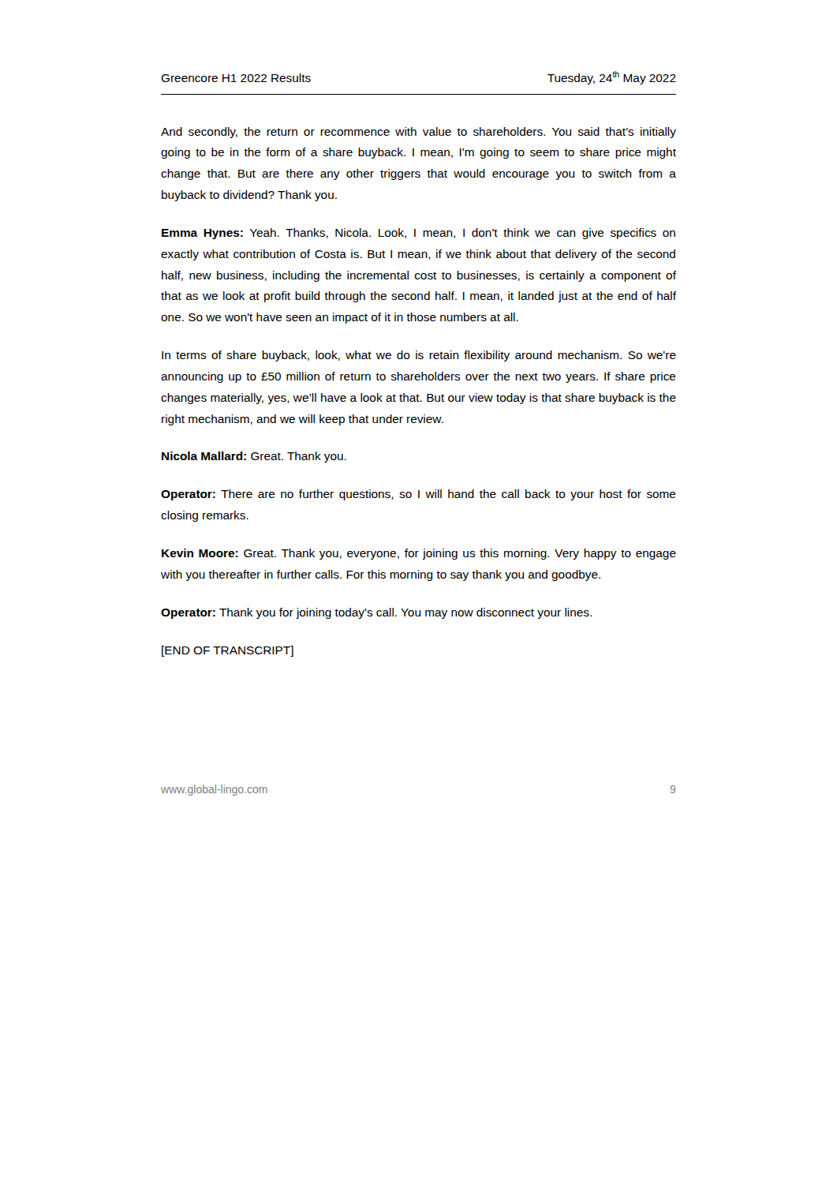Greencore H1 2022 Results Tuesday, 24th May 2022
And secondly, the return or recommence with value to shareholders. You said that’s initially going to be in the form of a share buyback. I mean, I'm going to seem to share price might change that. But are there any other triggers that would encourage you to switch from a buyback to dividend? Thank you.
Emma Hynes: Yeah. Thanks, Nicola. Look, I mean, I don't think we can give specifics on exactly what contribution of Costa is. But I mean, if we think about that delivery of the second half, new business, including the incremental cost to businesses, is certainly a component of that as we look at profit build through the second half. I mean, it landed just at the end of half one. So we won't have seen an impact of it in those numbers at all.
In terms of share buyback, look, what we do is retain flexibility around mechanism. So we're announcing up to £50 million of return to shareholders over the next two years. If share price changes materially, yes, we’ll have a look at that. But our view today is that share buyback is the right mechanism, and we will keep that under review.
Nicola Mallard: Great. Thank you.
Operator: There are no further questions, so I will hand the call back to your host for some closing remarks.
Kevin Moore: Great. Thank you, everyone, for joining us this morning. Very happy to engage with you thereafter in further calls. For this morning to say thank you and goodbye.
Operator: Thank you for joining today's call. You may now disconnect your lines.
[END OF TRANSCRIPT]
www.global-lingo.com 9